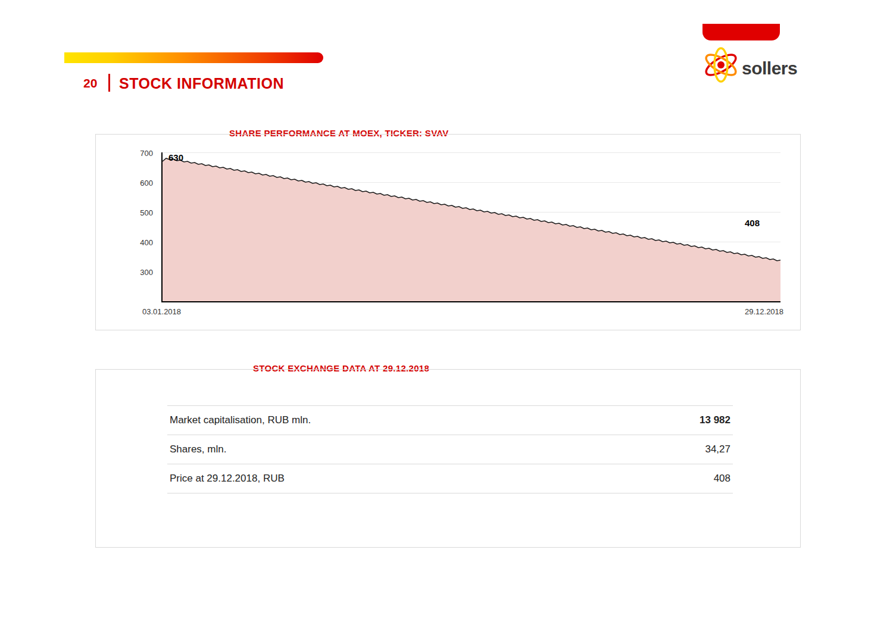20
STOCK INFORMATION
sollers
SHARE PERFORMANCE AT MOEX, TICKER: SVAV
700
600
500
400
300
630
408
03.01.2018
29.12.2018
STOCK EXCHANGE DATA AT 29.12.2018
| Market capitalisation, RUB mln. | 13 982 |
| Shares, mln. | 34,27 |
| Price at 29.12.2018, RUB | 408 |